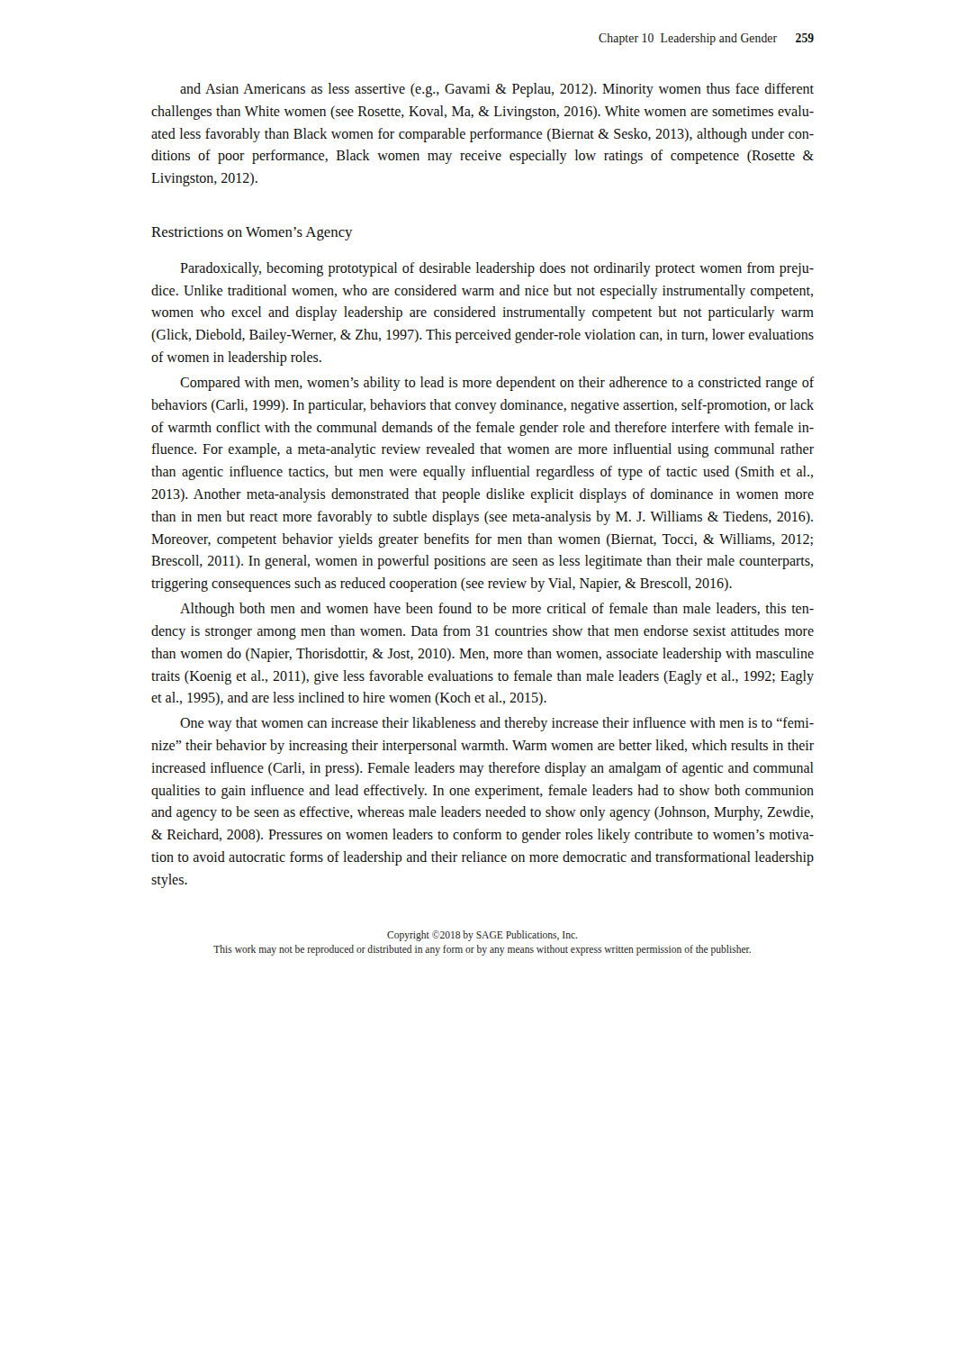Chapter 10 Leadership and Gender 259
and Asian Americans as less assertive (e.g., Gavami & Peplau, 2012). Minority women thus face different challenges than White women (see Rosette, Koval, Ma, & Livingston, 2016). White women are sometimes evaluated less favorably than Black women for comparable performance (Biernat & Sesko, 2013), although under conditions of poor performance, Black women may receive especially low ratings of competence (Rosette & Livingston, 2012).
Restrictions on Women’s Agency
Paradoxically, becoming prototypical of desirable leadership does not ordinarily protect women from prejudice. Unlike traditional women, who are considered warm and nice but not especially instrumentally competent, women who excel and display leadership are considered instrumentally competent but not particularly warm (Glick, Diebold, Bailey-Werner, & Zhu, 1997). This perceived gender-role violation can, in turn, lower evaluations of women in leadership roles.
Compared with men, women’s ability to lead is more dependent on their adherence to a constricted range of behaviors (Carli, 1999). In particular, behaviors that convey dominance, negative assertion, self-promotion, or lack of warmth conflict with the communal demands of the female gender role and therefore interfere with female influence. For example, a meta-analytic review revealed that women are more influential using communal rather than agentic influence tactics, but men were equally influential regardless of type of tactic used (Smith et al., 2013). Another meta-analysis demonstrated that people dislike explicit displays of dominance in women more than in men but react more favorably to subtle displays (see meta-analysis by M. J. Williams & Tiedens, 2016). Moreover, competent behavior yields greater benefits for men than women (Biernat, Tocci, & Williams, 2012; Brescoll, 2011). In general, women in powerful positions are seen as less legitimate than their male counterparts, triggering consequences such as reduced cooperation (see review by Vial, Napier, & Brescoll, 2016).
Although both men and women have been found to be more critical of female than male leaders, this tendency is stronger among men than women. Data from 31 countries show that men endorse sexist attitudes more than women do (Napier, Thorisdottir, & Jost, 2010). Men, more than women, associate leadership with masculine traits (Koenig et al., 2011), give less favorable evaluations to female than male leaders (Eagly et al., 1992; Eagly et al., 1995), and are less inclined to hire women (Koch et al., 2015).
One way that women can increase their likableness and thereby increase their influence with men is to “feminize” their behavior by increasing their interpersonal warmth. Warm women are better liked, which results in their increased influence (Carli, in press). Female leaders may therefore display an amalgam of agentic and communal qualities to gain influence and lead effectively. In one experiment, female leaders had to show both communion and agency to be seen as effective, whereas male leaders needed to show only agency (Johnson, Murphy, Zewdie, & Reichard, 2008). Pressures on women leaders to conform to gender roles likely contribute to women’s motivation to avoid autocratic forms of leadership and their reliance on more democratic and transformational leadership styles.
Copyright ©2018 by SAGE Publications, Inc.
This work may not be reproduced or distributed in any form or by any means without express written permission of the publisher.